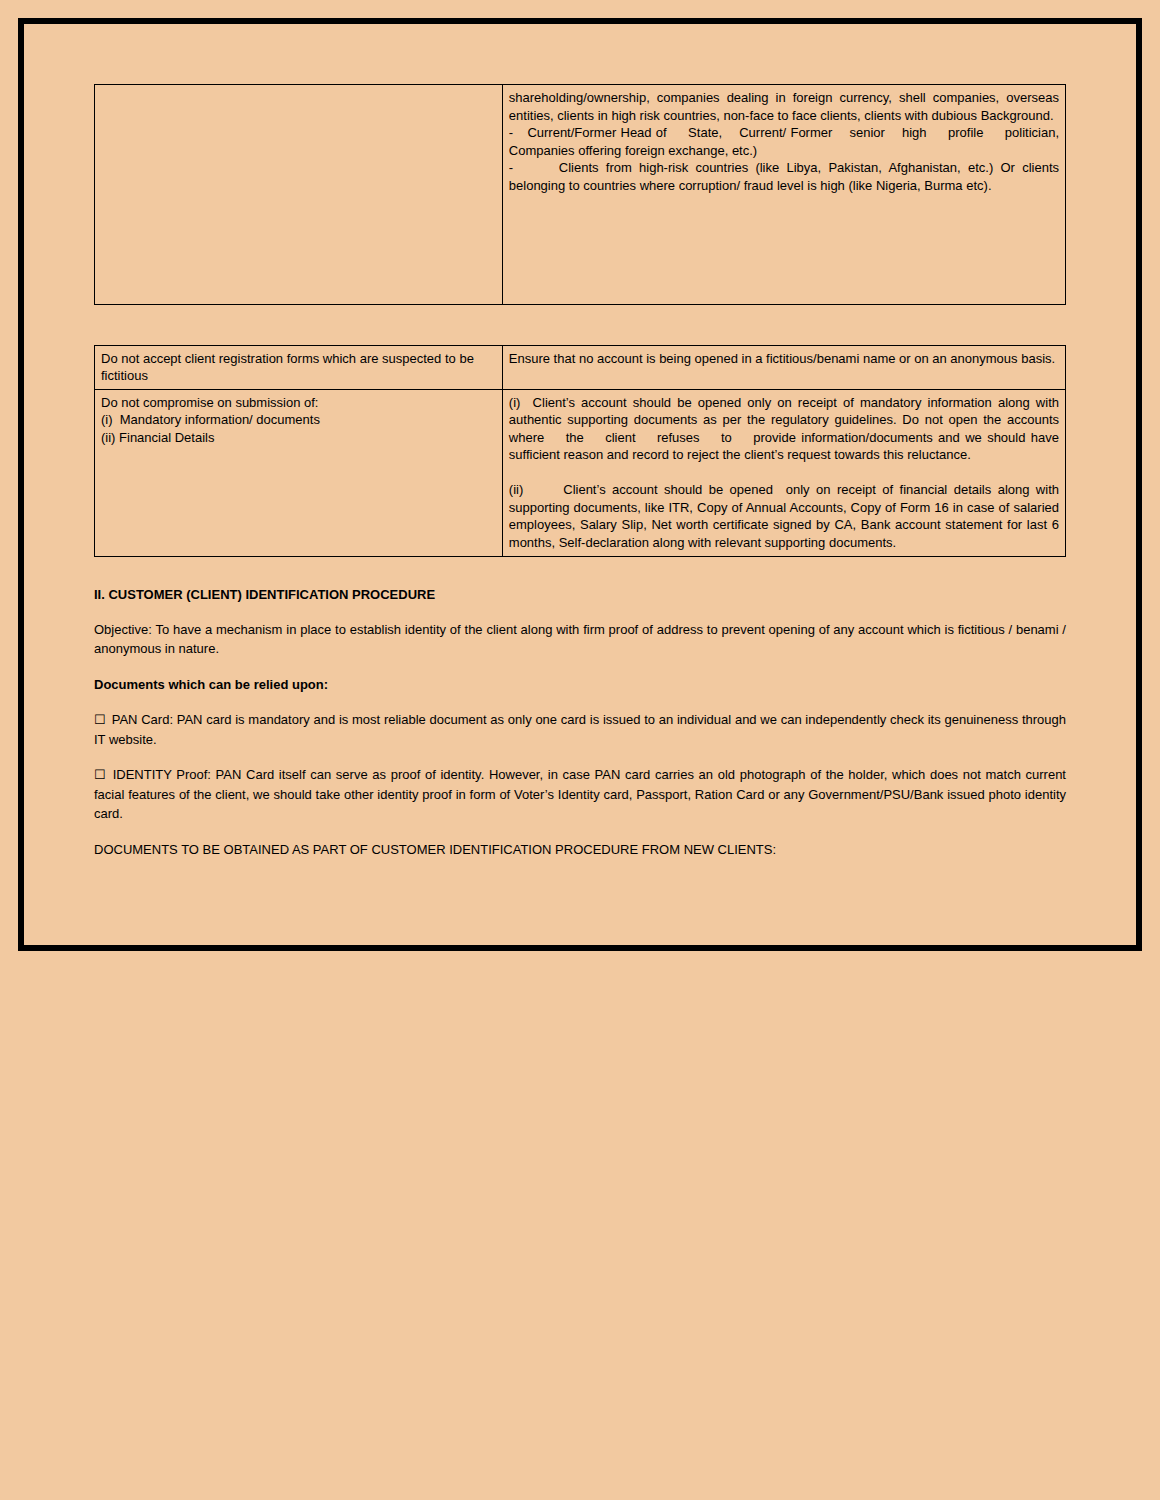| | shareholding/ownership, companies dealing in foreign currency, shell companies, overseas entities, clients in high risk countries, non-face to face clients, clients with dubious Background. - Current/Former Head of State, Current/ Former senior high profile politician, Companies offering foreign exchange, etc.) - Clients from high-risk countries (like Libya, Pakistan, Afghanistan, etc.) Or clients belonging to countries where corruption/ fraud level is high (like Nigeria, Burma etc). |
| Do not accept client registration forms which are suspected to be fictitious | Ensure that no account is being opened in a fictitious/benami name or on an anonymous basis. |
| Do not compromise on submission of: (i) Mandatory information/ documents (ii) Financial Details | (i) Client’s account should be opened only on receipt of mandatory information along with authentic supporting documents as per the regulatory guidelines. Do not open the accounts where the client refuses to provide information/documents and we should have sufficient reason and record to reject the client’s request towards this reluctance. (ii) Client’s account should be opened only on receipt of financial details along with supporting documents, like ITR, Copy of Annual Accounts, Copy of Form 16 in case of salaried employees, Salary Slip, Net worth certificate signed by CA, Bank account statement for last 6 months, Self-declaration along with relevant supporting documents. |
II. CUSTOMER (CLIENT) IDENTIFICATION PROCEDURE
Objective: To have a mechanism in place to establish identity of the client along with firm proof of address to prevent opening of any account which is fictitious / benami / anonymous in nature.
Documents which can be relied upon:
☐ PAN Card: PAN card is mandatory and is most reliable document as only one card is issued to an individual and we can independently check its genuineness through IT website.
☐ IDENTITY Proof: PAN Card itself can serve as proof of identity. However, in case PAN card carries an old photograph of the holder, which does not match current facial features of the client, we should take other identity proof in form of Voter’s Identity card, Passport, Ration Card or any Government/PSU/Bank issued photo identity card.
DOCUMENTS TO BE OBTAINED AS PART OF CUSTOMER IDENTIFICATION PROCEDURE FROM NEW CLIENTS: